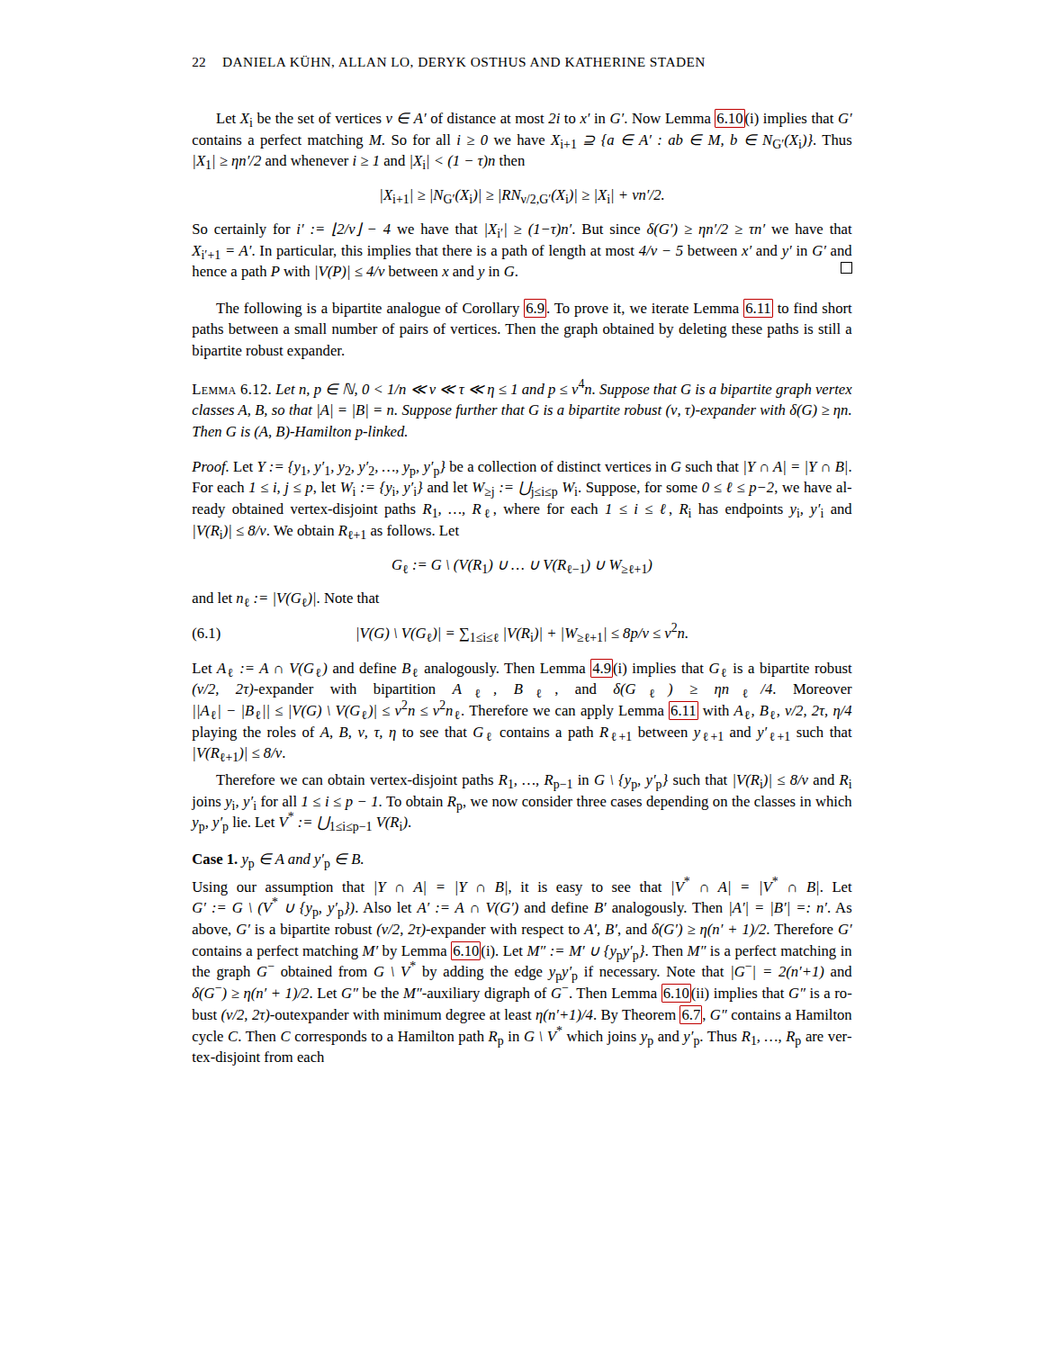22 DANIELA KÜHN, ALLAN LO, DERYK OSTHUS AND KATHERINE STADEN
Let Xi be the set of vertices v ∈ A′ of distance at most 2i to x′ in G′. Now Lemma 6.10(i) implies that G′ contains a perfect matching M. So for all i ≥ 0 we have Xi+1 ⊇ {a ∈ A′ : ab ∈ M, b ∈ NG′(Xi)}. Thus |X1| ≥ ηn′/2 and whenever i ≥ 1 and |Xi| < (1 − τ)n then
|Xi+1| ≥ |NG′(Xi)| ≥ |RNν/2,G′(Xi)| ≥ |Xi| + νn′/2.
So certainly for i′ := ⌊2/ν⌋ − 4 we have that |Xi′| ≥ (1−τ)n′. But since δ(G′) ≥ ηn′/2 ≥ τn′ we have that Xi′+1 = A′. In particular, this implies that there is a path of length at most 4/ν − 5 between x′ and y′ in G′ and hence a path P with |V(P)| ≤ 4/ν between x and y in G.
The following is a bipartite analogue of Corollary 6.9. To prove it, we iterate Lemma 6.11 to find short paths between a small number of pairs of vertices. Then the graph obtained by deleting these paths is still a bipartite robust expander.
Lemma 6.12. Let n, p ∈ ℕ, 0 < 1/n ≪ ν ≪ τ ≪ η ≤ 1 and p ≤ ν4n. Suppose that G is a bipartite graph vertex classes A, B, so that |A| = |B| = n. Suppose further that G is a bipartite robust (ν, τ)-expander with δ(G) ≥ ηn. Then G is (A, B)-Hamilton p-linked.
Proof. Let Y := {y1, y′1, y2, y′2, …, yp, y′p} be a collection of distinct vertices in G such that |Y ∩ A| = |Y ∩ B|. For each 1 ≤ i, j ≤ p, let Wi := {yi, y′i} and let W≥j := ⋃j≤i≤p Wi. Suppose, for some 0 ≤ ℓ ≤ p−2, we have already obtained vertex-disjoint paths R1, …, Rℓ, where for each 1 ≤ i ≤ ℓ, Ri has endpoints yi, y′i and |V(Ri)| ≤ 8/ν. We obtain Rℓ+1 as follows. Let
Gℓ := G \ (V(R1) ∪ … ∪ V(Rℓ−1) ∪ W≥ℓ+1)
and let nℓ := |V(Gℓ)|. Note that
(6.1) |V(G) \ V(Gℓ)| = ∑1≤i≤ℓ |V(Ri)| + |W≥ℓ+1| ≤ 8p/ν ≤ ν2n.
Let Aℓ := A ∩ V(Gℓ) and define Bℓ analogously. Then Lemma 4.9(i) implies that Gℓ is a bipartite robust (ν/2, 2τ)-expander with bipartition Aℓ, Bℓ, and δ(Gℓ) ≥ ηnℓ/4. Moreover ||Aℓ| − |Bℓ|| ≤ |V(G) \ V(Gℓ)| ≤ ν2n ≤ ν2nℓ. Therefore we can apply Lemma 6.11 with Aℓ, Bℓ, ν/2, 2τ, η/4 playing the roles of A, B, ν, τ, η to see that Gℓ contains a path Rℓ+1 between yℓ+1 and y′ℓ+1 such that |V(Rℓ+1)| ≤ 8/ν.
Therefore we can obtain vertex-disjoint paths R1, …, Rp−1 in G \ {yp, y′p} such that |V(Ri)| ≤ 8/ν and Ri joins yi, y′i for all 1 ≤ i ≤ p − 1. To obtain Rp, we now consider three cases depending on the classes in which yp, y′p lie. Let V* := ⋃1≤i≤p−1 V(Ri).
Case 1. yp ∈ A and y′p ∈ B.
Using our assumption that |Y ∩ A| = |Y ∩ B|, it is easy to see that |V* ∩ A| = |V* ∩ B|. Let G′ := G \ (V* ∪ {yp, y′p}). Also let A′ := A ∩ V(G′) and define B′ analogously. Then |A′| = |B′| =: n′. As above, G′ is a bipartite robust (ν/2, 2τ)-expander with respect to A′, B′, and δ(G′) ≥ η(n′ + 1)/2. Therefore G′ contains a perfect matching M′ by Lemma 6.10(i). Let M″ := M′ ∪ {ypy′p}. Then M″ is a perfect matching in the graph G− obtained from G \ V* by adding the edge ypy′p if necessary. Note that |G−| = 2(n′+1) and δ(G−) ≥ η(n′ + 1)/2. Let G″ be the M″-auxiliary digraph of G−. Then Lemma 6.10(ii) implies that G″ is a robust (ν/2, 2τ)-outexpander with minimum degree at least η(n′+1)/4. By Theorem 6.7, G″ contains a Hamilton cycle C. Then C corresponds to a Hamilton path Rp in G \ V* which joins yp and y′p. Thus R1, …, Rp are vertex-disjoint from each